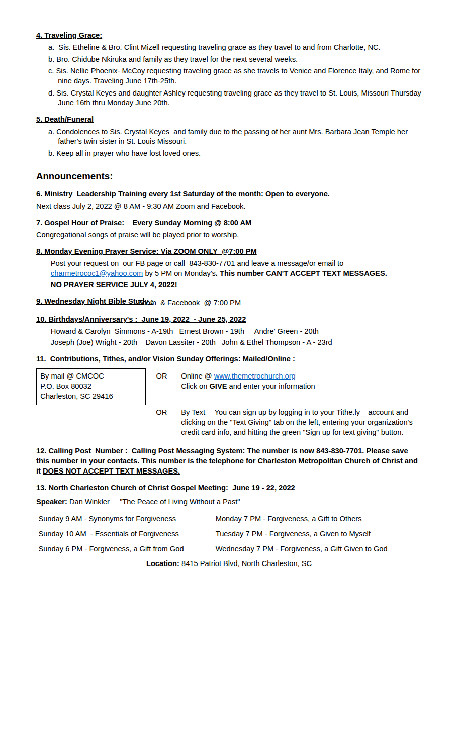4. Traveling Grace:
a. Sis. Etheline & Bro. Clint Mizell requesting traveling grace as they travel to and from Charlotte, NC.
b. Bro. Chidube Nkiruka and family as they travel for the next several weeks.
c. Sis. Nellie Phoenix- McCoy requesting traveling grace as she travels to Venice and Florence Italy, and Rome for nine days. Traveling June 17th-25th.
d. Sis. Crystal Keyes and daughter Ashley requesting traveling grace as they travel to St. Louis, Missouri Thursday June 16th thru Monday June 20th.
5. Death/Funeral
a. Condolences to Sis. Crystal Keyes and family due to the passing of her aunt Mrs. Barbara Jean Temple her father's twin sister in St. Louis Missouri.
b. Keep all in prayer who have lost loved ones.
Announcements:
6. Ministry Leadership Training every 1st Saturday of the month: Open to everyone.
Next class July 2, 2022 @ 8 AM - 9:30 AM Zoom and Facebook.
7. Gospel Hour of Praise: Every Sunday Morning @ 8:00 AM
Congregational songs of praise will be played prior to worship.
8. Monday Evening Prayer Service: Via ZOOM ONLY @7:00 PM
Post your request on our FB page or call 843-830-7701 and leave a message/or email to charmetrococ1@yahoo.com by 5 PM on Monday's. This number CAN'T ACCEPT TEXT MESSAGES.
NO PRAYER SERVICE JULY 4, 2022!
9. Wednesday Night Bible Study :
Zoom & Facebook @ 7:00 PM
10. Birthdays/Anniversary's : June 19, 2022 - June 25, 2022
Howard & Carolyn Simmons - A-19th Ernest Brown - 19th Andre' Green - 20th
Joseph (Joe) Wright - 20th Davon Lassiter - 20th John & Ethel Thompson - A - 23rd
11. Contributions, Tithes, and/or Vision Sunday Offerings: Mailed/Online :
| By mail @ CMCOC P.O. Box 80032 Charleston, SC 29416 | OR | Online @ www.themetrochurch.org Click on GIVE and enter your information |
| | OR | By Text— You can sign up by logging in to your Tithe.ly account and clicking on the "Text Giving" tab on the left, entering your organization's credit card info, and hitting the green "Sign up for text giving" button. |
12. Calling Post Number : Calling Post Messaging System: The number is now 843-830-7701. Please save this number in your contacts. This number is the telephone for Charleston Metropolitan Church of Christ and it DOES NOT ACCEPT TEXT MESSAGES.
13. North Charleston Church of Christ Gospel Meeting: June 19 - 22, 2022
Speaker: Dan Winkler "The Peace of Living Without a Past"
| Sunday 9 AM - Synonyms for Forgiveness | Monday 7 PM - Forgiveness, a Gift to Others |
| Sunday 10 AM - Essentials of Forgiveness | Tuesday 7 PM - Forgiveness, a Given to Myself |
| Sunday 6 PM - Forgiveness, a Gift from God | Wednesday 7 PM - Forgiveness, a Gift Given to God |
Location: 8415 Patriot Blvd, North Charleston, SC